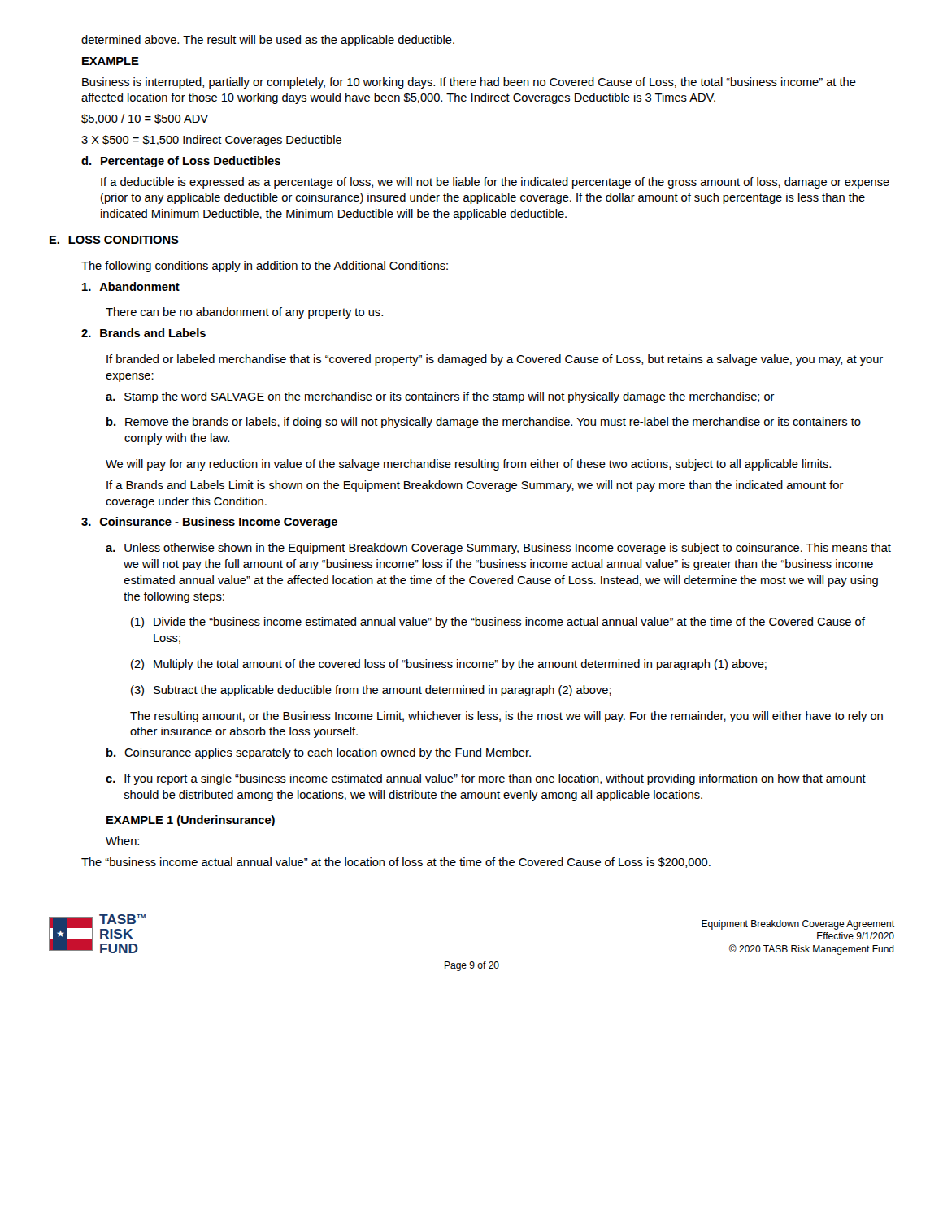determined above. The result will be used as the applicable deductible.
EXAMPLE
Business is interrupted, partially or completely, for 10 working days. If there had been no Covered Cause of Loss, the total “business income” at the affected location for those 10 working days would have been $5,000. The Indirect Coverages Deductible is 3 Times ADV.
$5,000 / 10 = $500 ADV
3 X $500 = $1,500 Indirect Coverages Deductible
d.
Percentage of Loss Deductibles
If a deductible is expressed as a percentage of loss, we will not be liable for the indicated percentage of the gross amount of loss, damage or expense (prior to any applicable deductible or coinsurance) insured under the applicable coverage. If the dollar amount of such percentage is less than the indicated Minimum Deductible, the Minimum Deductible will be the applicable deductible.
E.
LOSS CONDITIONS
The following conditions apply in addition to the Additional Conditions:
1.
Abandonment
There can be no abandonment of any property to us.
2.
Brands and Labels
If branded or labeled merchandise that is “covered property” is damaged by a Covered Cause of Loss, but retains a salvage value, you may, at your expense:
a.
Stamp the word SALVAGE on the merchandise or its containers if the stamp will not physically damage the merchandise; or
b.
Remove the brands or labels, if doing so will not physically damage the merchandise. You must re-label the merchandise or its containers to comply with the law.
We will pay for any reduction in value of the salvage merchandise resulting from either of these two actions, subject to all applicable limits.
If a Brands and Labels Limit is shown on the Equipment Breakdown Coverage Summary, we will not pay more than the indicated amount for coverage under this Condition.
3.
Coinsurance - Business Income Coverage
a.
Unless otherwise shown in the Equipment Breakdown Coverage Summary, Business Income coverage is subject to coinsurance. This means that we will not pay the full amount of any “business income” loss if the “business income actual annual value” is greater than the “business income estimated annual value” at the affected location at the time of the Covered Cause of Loss. Instead, we will determine the most we will pay using the following steps:
(1)
Divide the “business income estimated annual value” by the “business income actual annual value” at the time of the Covered Cause of Loss;
(2)
Multiply the total amount of the covered loss of “business income” by the amount determined in paragraph (1) above;
(3)
Subtract the applicable deductible from the amount determined in paragraph (2) above;
The resulting amount, or the Business Income Limit, whichever is less, is the most we will pay. For the remainder, you will either have to rely on other insurance or absorb the loss yourself.
b.
Coinsurance applies separately to each location owned by the Fund Member.
c.
If you report a single “business income estimated annual value” for more than one location, without providing information on how that amount should be distributed among the locations, we will distribute the amount evenly among all applicable locations.
EXAMPLE 1 (Underinsurance)
When:
The “business income actual annual value” at the location of loss at the time of the Covered Cause of Loss is $200,000.
TASBTM
RISK
FUND
Equipment Breakdown Coverage Agreement
Effective 9/1/2020
© 2020 TASB Risk Management Fund
Page 9 of 20